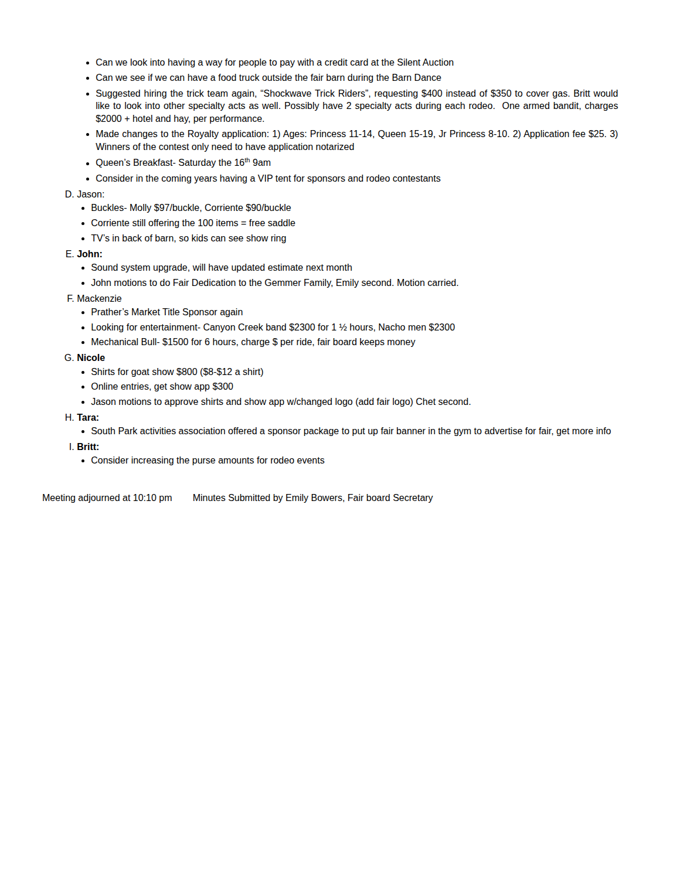Can we look into having a way for people to pay with a credit card at the Silent Auction
Can we see if we can have a food truck outside the fair barn during the Barn Dance
Suggested hiring the trick team again, “Shockwave Trick Riders”, requesting $400 instead of $350 to cover gas. Britt would like to look into other specialty acts as well. Possibly have 2 specialty acts during each rodeo. One armed bandit, charges $2000 + hotel and hay, per performance.
Made changes to the Royalty application: 1) Ages: Princess 11-14, Queen 15-19, Jr Princess 8-10. 2) Application fee $25. 3) Winners of the contest only need to have application notarized
Queen’s Breakfast- Saturday the 16th 9am
Consider in the coming years having a VIP tent for sponsors and rodeo contestants
Jason:
Buckles- Molly $97/buckle, Corriente $90/buckle
Corriente still offering the 100 items = free saddle
TV’s in back of barn, so kids can see show ring
John:
Sound system upgrade, will have updated estimate next month
John motions to do Fair Dedication to the Gemmer Family, Emily second. Motion carried.
Mackenzie
Prather’s Market Title Sponsor again
Looking for entertainment- Canyon Creek band $2300 for 1 ½ hours, Nacho men $2300
Mechanical Bull- $1500 for 6 hours, charge $ per ride, fair board keeps money
Nicole
Shirts for goat show $800 ($8-$12 a shirt)
Online entries, get show app $300
Jason motions to approve shirts and show app w/changed logo (add fair logo) Chet second.
Tara:
South Park activities association offered a sponsor package to put up fair banner in the gym to advertise for fair, get more info
Britt:
Consider increasing the purse amounts for rodeo events
Meeting adjourned at 10:10 pm Minutes Submitted by Emily Bowers, Fair board Secretary